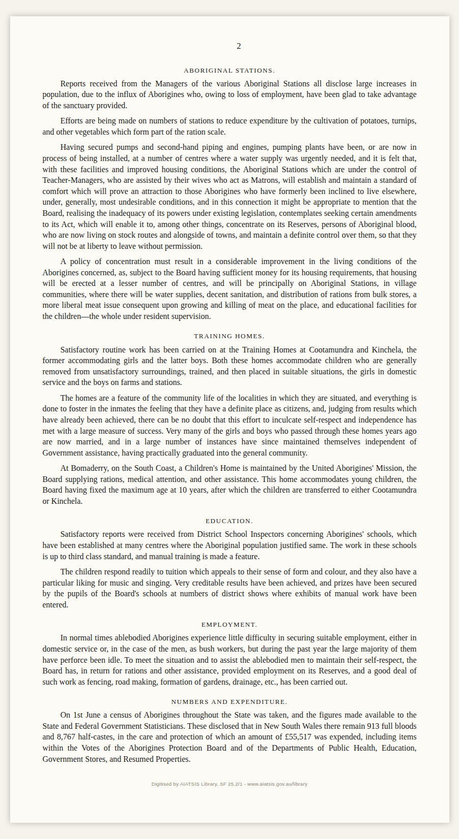2
Aboriginal Stations.
Reports received from the Managers of the various Aboriginal Stations all disclose large increases in population, due to the influx of Aborigines who, owing to loss of employment, have been glad to take advantage of the sanctuary provided.
Efforts are being made on numbers of stations to reduce expenditure by the cultivation of potatoes, turnips, and other vegetables which form part of the ration scale.
Having secured pumps and second-hand piping and engines, pumping plants have been, or are now in process of being installed, at a number of centres where a water supply was urgently needed, and it is felt that, with these facilities and improved housing conditions, the Aboriginal Stations which are under the control of Teacher-Managers, who are assisted by their wives who act as Matrons, will establish and maintain a standard of comfort which will prove an attraction to those Aborigines who have formerly been inclined to live elsewhere, under, generally, most undesirable conditions, and in this connection it might be appropriate to mention that the Board, realising the inadequacy of its powers under existing legislation, contemplates seeking certain amendments to its Act, which will enable it to, among other things, concentrate on its Reserves, persons of Aboriginal blood, who are now living on stock routes and alongside of towns, and maintain a definite control over them, so that they will not be at liberty to leave without permission.
A policy of concentration must result in a considerable improvement in the living conditions of the Aborigines concerned, as, subject to the Board having sufficient money for its housing requirements, that housing will be erected at a lesser number of centres, and will be principally on Aboriginal Stations, in village communities, where there will be water supplies, decent sanitation, and distribution of rations from bulk stores, a more liberal meat issue consequent upon growing and killing of meat on the place, and educational facilities for the children—the whole under resident supervision.
Training Homes.
Satisfactory routine work has been carried on at the Training Homes at Cootamundra and Kinchela, the former accommodating girls and the latter boys. Both these homes accommodate children who are generally removed from unsatisfactory surroundings, trained, and then placed in suitable situations, the girls in domestic service and the boys on farms and stations.
The homes are a feature of the community life of the localities in which they are situated, and everything is done to foster in the inmates the feeling that they have a definite place as citizens, and, judging from results which have already been achieved, there can be no doubt that this effort to inculcate self-respect and independence has met with a large measure of success. Very many of the girls and boys who passed through these homes years ago are now married, and in a large number of instances have since maintained themselves independent of Government assistance, having practically graduated into the general community.
At Bomaderry, on the South Coast, a Children's Home is maintained by the United Aborigines' Mission, the Board supplying rations, medical attention, and other assistance. This home accommodates young children, the Board having fixed the maximum age at 10 years, after which the children are transferred to either Cootamundra or Kinchela.
Education.
Satisfactory reports were received from District School Inspectors concerning Aborigines' schools, which have been established at many centres where the Aboriginal population justified same. The work in these schools is up to third class standard, and manual training is made a feature.
The children respond readily to tuition which appeals to their sense of form and colour, and they also have a particular liking for music and singing. Very creditable results have been achieved, and prizes have been secured by the pupils of the Board's schools at numbers of district shows where exhibits of manual work have been entered.
Employment.
In normal times ablebodied Aborigines experience little difficulty in securing suitable employment, either in domestic service or, in the case of the men, as bush workers, but during the past year the large majority of them have perforce been idle. To meet the situation and to assist the ablebodied men to maintain their self-respect, the Board has, in return for rations and other assistance, provided employment on its Reserves, and a good deal of such work as fencing, road making, formation of gardens, drainage, etc., has been carried out.
Numbers and Expenditure.
On 1st June a census of Aborigines throughout the State was taken, and the figures made available to the State and Federal Government Statisticians. These disclosed that in New South Wales there remain 913 full bloods and 8,767 half-castes, in the care and protection of which an amount of £55,517 was expended, including items within the Votes of the Aborigines Protection Board and of the Departments of Public Health, Education, Government Stores, and Resumed Properties.
Digitised by AIATSIS Library, SF 25.2/1 - www.aiatsis.gov.au/library